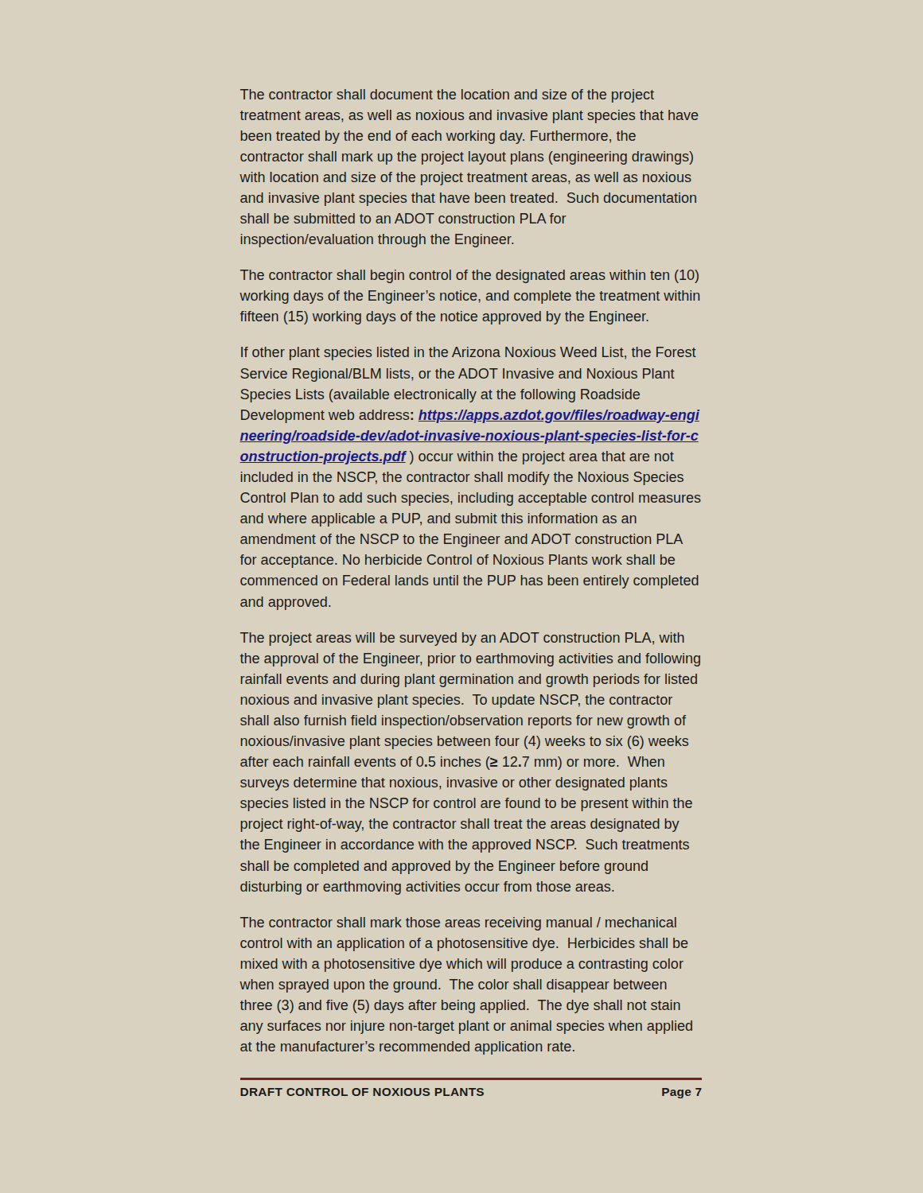The contractor shall document the location and size of the project treatment areas, as well as noxious and invasive plant species that have been treated by the end of each working day. Furthermore, the contractor shall mark up the project layout plans (engineering drawings) with location and size of the project treatment areas, as well as noxious and invasive plant species that have been treated. Such documentation shall be submitted to an ADOT construction PLA for inspection/evaluation through the Engineer.
The contractor shall begin control of the designated areas within ten (10) working days of the Engineer’s notice, and complete the treatment within fifteen (15) working days of the notice approved by the Engineer.
If other plant species listed in the Arizona Noxious Weed List, the Forest Service Regional/BLM lists, or the ADOT Invasive and Noxious Plant Species Lists (available electronically at the following Roadside Development web address: https://apps.azdot.gov/files/roadway-engineering/roadside-dev/adot-invasive-noxious-plant-species-list-for-construction-projects.pdf ) occur within the project area that are not included in the NSCP, the contractor shall modify the Noxious Species Control Plan to add such species, including acceptable control measures and where applicable a PUP, and submit this information as an amendment of the NSCP to the Engineer and ADOT construction PLA for acceptance. No herbicide Control of Noxious Plants work shall be commenced on Federal lands until the PUP has been entirely completed and approved.
The project areas will be surveyed by an ADOT construction PLA, with the approval of the Engineer, prior to earthmoving activities and following rainfall events and during plant germination and growth periods for listed noxious and invasive plant species. To update NSCP, the contractor shall also furnish field inspection/observation reports for new growth of noxious/invasive plant species between four (4) weeks to six (6) weeks after each rainfall events of 0. 5 inches (≥ 12. 7 mm) or more. When surveys determine that noxious, invasive or other designated plants species listed in the NSCP for control are found to be present within the project right-of-way, the contractor shall treat the areas designated by the Engineer in accordance with the approved NSCP. Such treatments shall be completed and approved by the Engineer before ground disturbing or earthmoving activities occur from those areas.
The contractor shall mark those areas receiving manual / mechanical control with an application of a photosensitive dye. Herbicides shall be mixed with a photosensitive dye which will produce a contrasting color when sprayed upon the ground. The color shall disappear between three (3) and five (5) days after being applied. The dye shall not stain any surfaces nor injure non-target plant or animal species when applied at the manufacturer’s recommended application rate.
DRAFT CONTROL OF NOXIOUS PLANTS Page 7